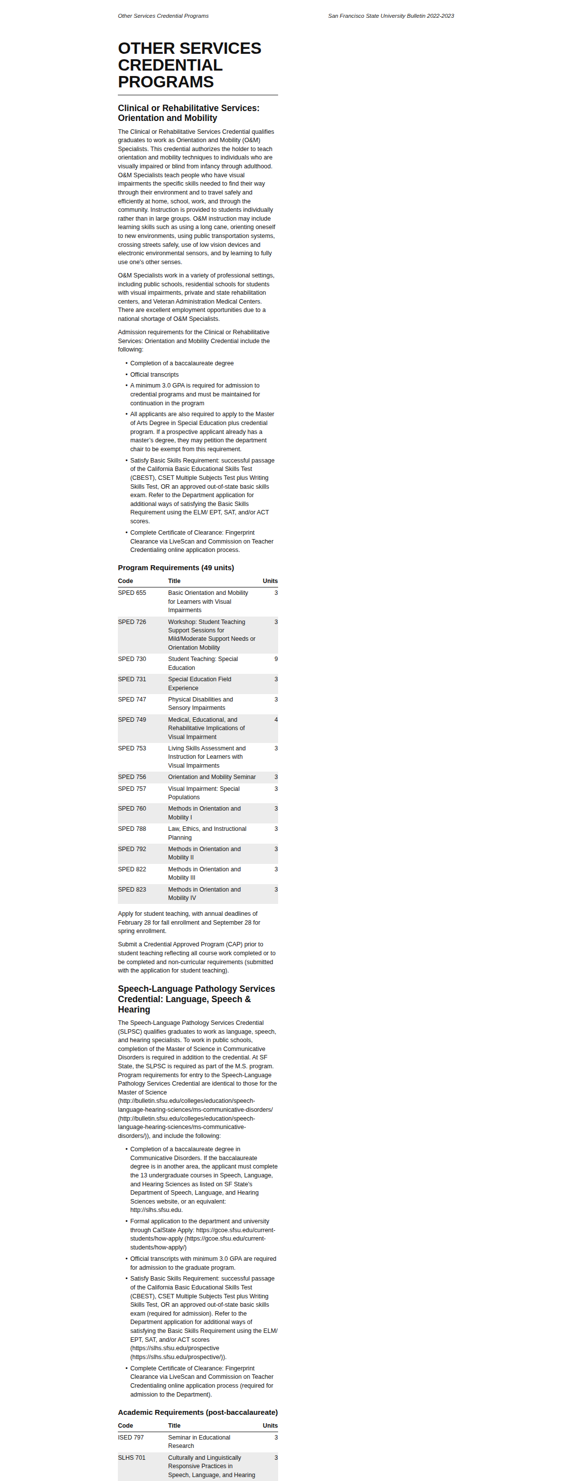Other Services Credential Programs
San Francisco State University Bulletin 2022-2023
Other Services
Credential Programs
Clinical or Rehabilitative Services: Orientation and Mobility
The Clinical or Rehabilitative Services Credential qualifies graduates to work as Orientation and Mobility (O&M) Specialists. This credential authorizes the holder to teach orientation and mobility techniques to individuals who are visually impaired or blind from infancy through adulthood. O&M Specialists teach people who have visual impairments the specific skills needed to find their way through their environment and to travel safely and efficiently at home, school, work, and through the community. Instruction is provided to students individually rather than in large groups. O&M instruction may include learning skills such as using a long cane, orienting oneself to new environments, using public transportation systems, crossing streets safely, use of low vision devices and electronic environmental sensors, and by learning to fully use one's other senses.
O&M Specialists work in a variety of professional settings, including public schools, residential schools for students with visual impairments, private and state rehabilitation centers, and Veteran Administration Medical Centers. There are excellent employment opportunities due to a national shortage of O&M Specialists.
Admission requirements for the Clinical or Rehabilitative Services: Orientation and Mobility Credential include the following:
Completion of a baccalaureate degree
Official transcripts
A minimum 3.0 GPA is required for admission to credential programs and must be maintained for continuation in the program
All applicants are also required to apply to the Master of Arts Degree in Special Education plus credential program. If a prospective applicant already has a master’s degree, they may petition the department chair to be exempt from this requirement.
Satisfy Basic Skills Requirement: successful passage of the California Basic Educational Skills Test (CBEST), CSET Multiple Subjects Test plus Writing Skills Test, OR an approved out-of-state basic skills exam. Refer to the Department application for additional ways of satisfying the Basic Skills Requirement using the ELM/ EPT, SAT, and/or ACT scores.
Complete Certificate of Clearance: Fingerprint Clearance via LiveScan and Commission on Teacher Credentialing online application process.
Program Requirements (49 units)
| Code | Title | Units |
| --- | --- | --- |
| SPED 655 | Basic Orientation and Mobility for Learners with Visual Impairments | 3 |
| SPED 726 | Workshop: Student Teaching Support Sessions for Mild/Moderate Support Needs or Orientation Mobility | 3 |
| SPED 730 | Student Teaching: Special Education | 9 |
| SPED 731 | Special Education Field Experience | 3 |
| SPED 747 | Physical Disabilities and Sensory Impairments | 3 |
| SPED 749 | Medical, Educational, and Rehabilitative Implications of Visual Impairment | 4 |
| SPED 753 | Living Skills Assessment and Instruction for Learners with Visual Impairments | 3 |
| SPED 756 | Orientation and Mobility Seminar | 3 |
| SPED 757 | Visual Impairment: Special Populations | 3 |
| SPED 760 | Methods in Orientation and Mobility I | 3 |
| SPED 788 | Law, Ethics, and Instructional Planning | 3 |
| SPED 792 | Methods in Orientation and Mobility II | 3 |
| SPED 822 | Methods in Orientation and Mobility III | 3 |
| SPED 823 | Methods in Orientation and Mobility IV | 3 |
Apply for student teaching, with annual deadlines of February 28 for fall enrollment and September 28 for spring enrollment.
Submit a Credential Approved Program (CAP) prior to student teaching reflecting all course work completed or to be completed and non-curricular requirements (submitted with the application for student teaching).
Speech-Language Pathology Services Credential: Language, Speech & Hearing
The Speech-Language Pathology Services Credential (SLPSC) qualifies graduates to work as language, speech, and hearing specialists. To work in public schools, completion of the Master of Science in Communicative Disorders is required in addition to the credential. At SF State, the SLPSC is required as part of the M.S. program. Program requirements for entry to the Speech-Language Pathology Services Credential are identical to those for the Master of Science (http://bulletin.sfsu.edu/colleges/education/speech-language-hearing-sciences/ms-communicative-disorders/ (http://bulletin.sfsu.edu/colleges/education/speech-language-hearing-sciences/ms-communicative-disorders/)), and include the following:
Completion of a baccalaureate degree in Communicative Disorders. If the baccalaureate degree is in another area, the applicant must complete the 13 undergraduate courses in Speech, Language, and Hearing Sciences as listed on SF State's Department of Speech, Language, and Hearing Sciences website, or an equivalent: http://slhs.sfsu.edu.
Formal application to the department and university through CalState Apply: https://gcoe.sfsu.edu/current-students/how-apply (https://gcoe.sfsu.edu/current-students/how-apply/)
Official transcripts with minimum 3.0 GPA are required for admission to the graduate program.
Satisfy Basic Skills Requirement: successful passage of the California Basic Educational Skills Test (CBEST), CSET Multiple Subjects Test plus Writing Skills Test, OR an approved out-of-state basic skills exam (required for admission). Refer to the Department application for additional ways of satisfying the Basic Skills Requirement using the ELM/ EPT, SAT, and/or ACT scores (https://slhs.sfsu.edu/prospective (https://slhs.sfsu.edu/prospective/)).
Complete Certificate of Clearance: Fingerprint Clearance via LiveScan and Commission on Teacher Credentialing online application process (required for admission to the Department).
Academic Requirements (post-baccalaureate)
| Code | Title | Units |
| --- | --- | --- |
| ISED 797 | Seminar in Educational Research | 3 |
| SLHS 701 | Culturally and Linguistically Responsive Practices in Speech, Language, and Hearing Sciences | 3 |
1